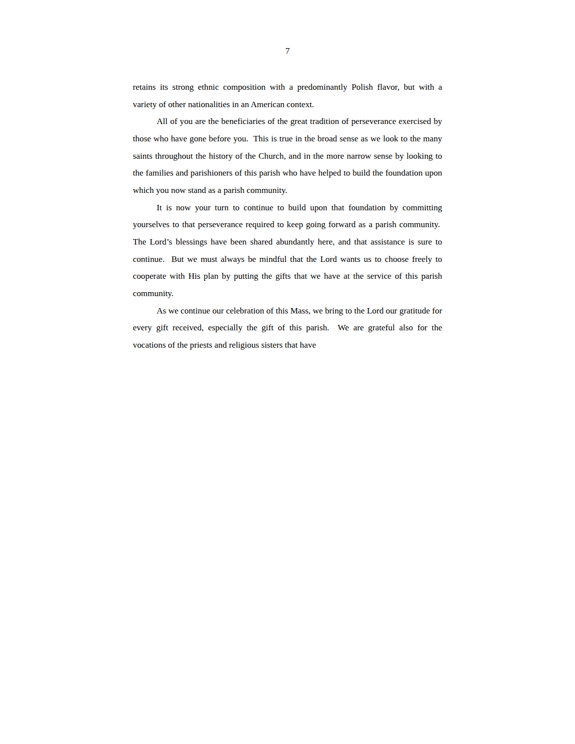7
retains its strong ethnic composition with a predominantly Polish flavor, but with a variety of other nationalities in an American context.
All of you are the beneficiaries of the great tradition of perseverance exercised by those who have gone before you. This is true in the broad sense as we look to the many saints throughout the history of the Church, and in the more narrow sense by looking to the families and parishioners of this parish who have helped to build the foundation upon which you now stand as a parish community.
It is now your turn to continue to build upon that foundation by committing yourselves to that perseverance required to keep going forward as a parish community. The Lord’s blessings have been shared abundantly here, and that assistance is sure to continue. But we must always be mindful that the Lord wants us to choose freely to cooperate with His plan by putting the gifts that we have at the service of this parish community.
As we continue our celebration of this Mass, we bring to the Lord our gratitude for every gift received, especially the gift of this parish. We are grateful also for the vocations of the priests and religious sisters that have